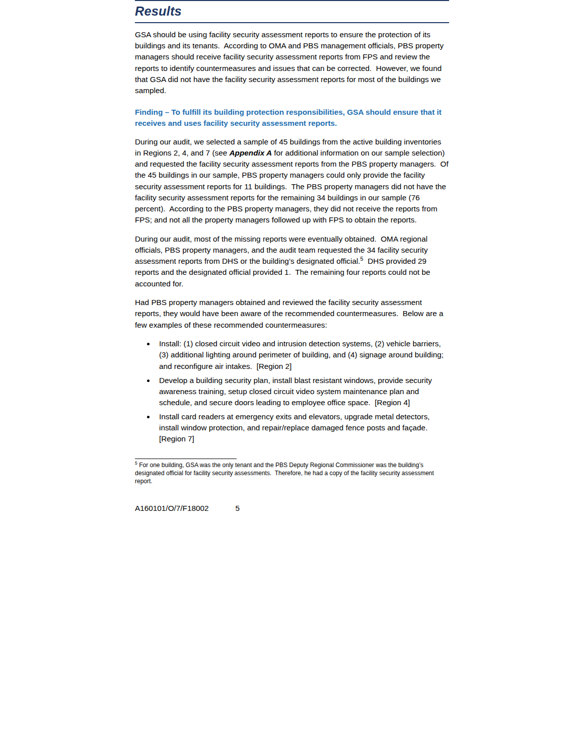Results
GSA should be using facility security assessment reports to ensure the protection of its buildings and its tenants. According to OMA and PBS management officials, PBS property managers should receive facility security assessment reports from FPS and review the reports to identify countermeasures and issues that can be corrected. However, we found that GSA did not have the facility security assessment reports for most of the buildings we sampled.
Finding – To fulfill its building protection responsibilities, GSA should ensure that it receives and uses facility security assessment reports.
During our audit, we selected a sample of 45 buildings from the active building inventories in Regions 2, 4, and 7 (see Appendix A for additional information on our sample selection) and requested the facility security assessment reports from the PBS property managers. Of the 45 buildings in our sample, PBS property managers could only provide the facility security assessment reports for 11 buildings. The PBS property managers did not have the facility security assessment reports for the remaining 34 buildings in our sample (76 percent). According to the PBS property managers, they did not receive the reports from FPS; and not all the property managers followed up with FPS to obtain the reports.
During our audit, most of the missing reports were eventually obtained. OMA regional officials, PBS property managers, and the audit team requested the 34 facility security assessment reports from DHS or the building’s designated official.5 DHS provided 29 reports and the designated official provided 1. The remaining four reports could not be accounted for.
Had PBS property managers obtained and reviewed the facility security assessment reports, they would have been aware of the recommended countermeasures. Below are a few examples of these recommended countermeasures:
Install: (1) closed circuit video and intrusion detection systems, (2) vehicle barriers, (3) additional lighting around perimeter of building, and (4) signage around building; and reconfigure air intakes. [Region 2]
Develop a building security plan, install blast resistant windows, provide security awareness training, setup closed circuit video system maintenance plan and schedule, and secure doors leading to employee office space. [Region 4]
Install card readers at emergency exits and elevators, upgrade metal detectors, install window protection, and repair/replace damaged fence posts and façade. [Region 7]
5 For one building, GSA was the only tenant and the PBS Deputy Regional Commissioner was the building’s designated official for facility security assessments. Therefore, he had a copy of the facility security assessment report.
A160101/O/7/F180025